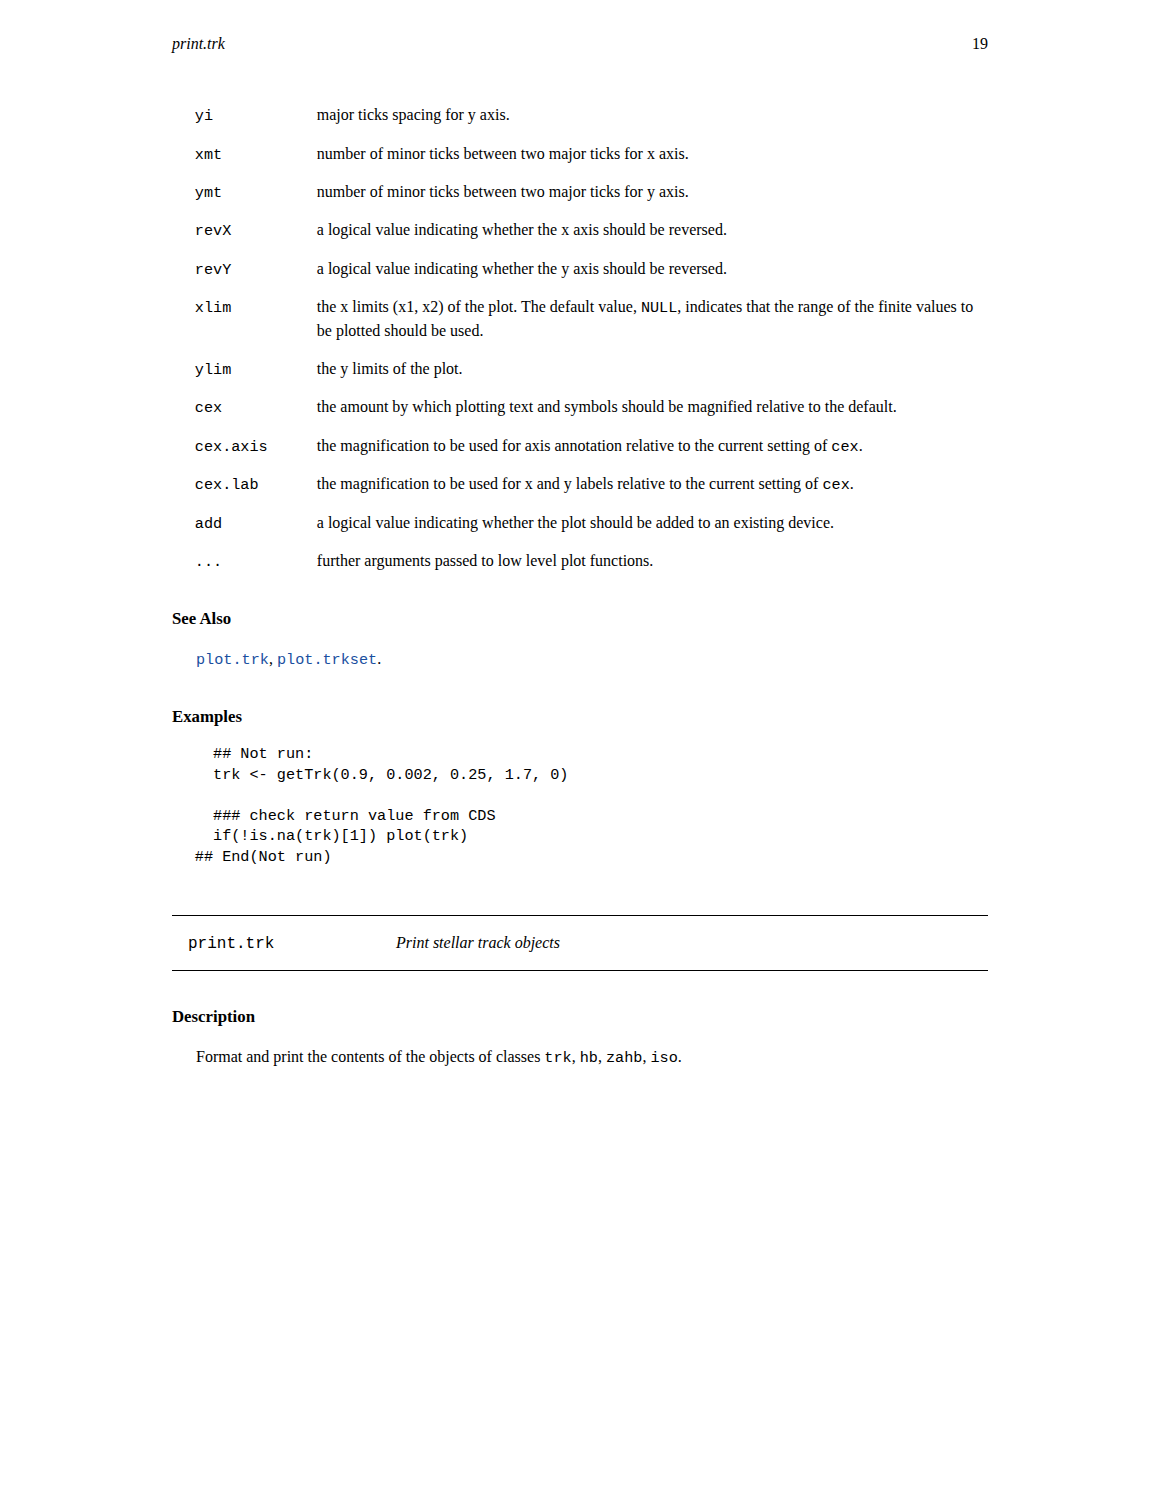print.trk 19
yi
major ticks spacing for y axis.
xmt
number of minor ticks between two major ticks for x axis.
ymt
number of minor ticks between two major ticks for y axis.
revX
a logical value indicating whether the x axis should be reversed.
revY
a logical value indicating whether the y axis should be reversed.
xlim
the x limits (x1, x2) of the plot. The default value, NULL, indicates that the range of the finite values to be plotted should be used.
ylim
the y limits of the plot.
cex
the amount by which plotting text and symbols should be magnified relative to the default.
cex.axis
the magnification to be used for axis annotation relative to the current setting of cex.
cex.lab
the magnification to be used for x and y labels relative to the current setting of cex.
add
a logical value indicating whether the plot should be added to an existing device.
...
further arguments passed to low level plot functions.
See Also
plot.trk, plot.trkset.
Examples
  ## Not run: 
  trk <- getTrk(0.9, 0.002, 0.25, 1.7, 0)

  ### check return value from CDS
  if(!is.na(trk)[1]) plot(trk)
## End(Not run)
print.trk Print stellar track objects
Description
Format and print the contents of the objects of classes trk, hb, zahb, iso.